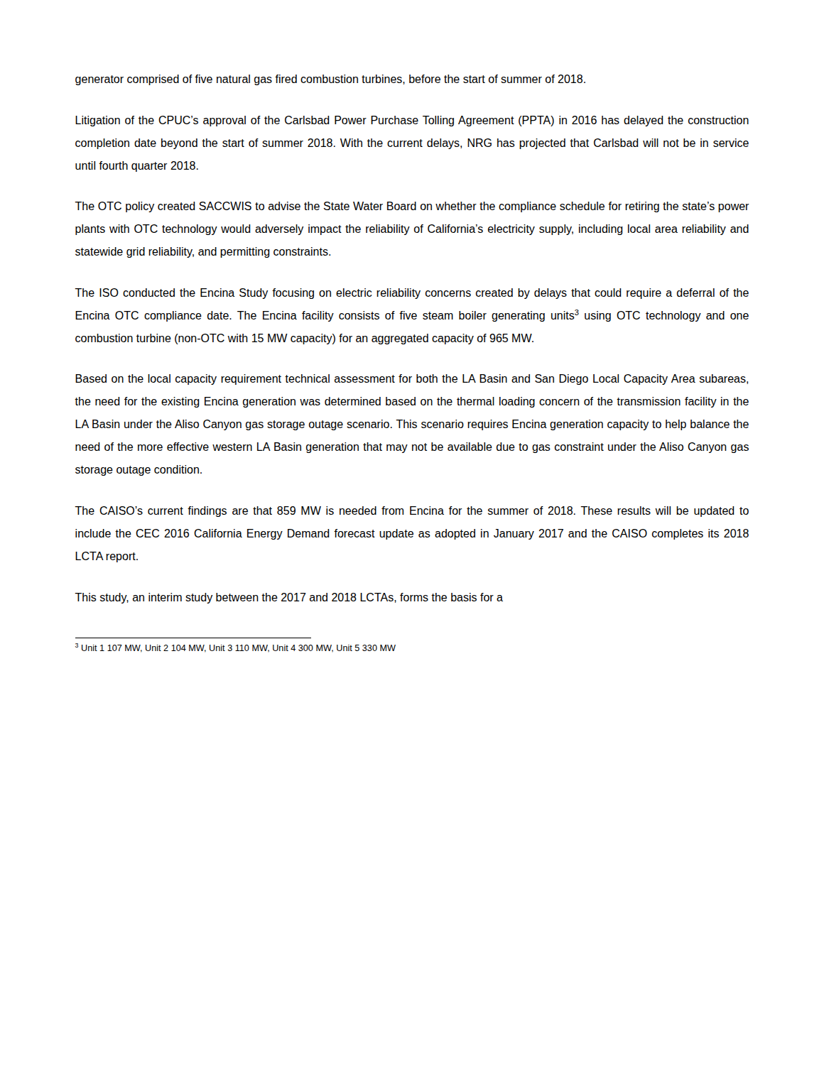generator comprised of five natural gas fired combustion turbines, before the start of summer of 2018.
Litigation of the CPUC’s approval of the Carlsbad Power Purchase Tolling Agreement (PPTA) in 2016 has delayed the construction completion date beyond the start of summer 2018. With the current delays, NRG has projected that Carlsbad will not be in service until fourth quarter 2018.
The OTC policy created SACCWIS to advise the State Water Board on whether the compliance schedule for retiring the state’s power plants with OTC technology would adversely impact the reliability of California’s electricity supply, including local area reliability and statewide grid reliability, and permitting constraints.
The ISO conducted the Encina Study focusing on electric reliability concerns created by delays that could require a deferral of the Encina OTC compliance date. The Encina facility consists of five steam boiler generating units3 using OTC technology and one combustion turbine (non-OTC with 15 MW capacity) for an aggregated capacity of 965 MW.
Based on the local capacity requirement technical assessment for both the LA Basin and San Diego Local Capacity Area subareas, the need for the existing Encina generation was determined based on the thermal loading concern of the transmission facility in the LA Basin under the Aliso Canyon gas storage outage scenario. This scenario requires Encina generation capacity to help balance the need of the more effective western LA Basin generation that may not be available due to gas constraint under the Aliso Canyon gas storage outage condition.
The CAISO’s current findings are that 859 MW is needed from Encina for the summer of 2018. These results will be updated to include the CEC 2016 California Energy Demand forecast update as adopted in January 2017 and the CAISO completes its 2018 LCTA report.
This study, an interim study between the 2017 and 2018 LCTAs, forms the basis for a
3 Unit 1 107 MW, Unit 2 104 MW, Unit 3 110 MW, Unit 4 300 MW, Unit 5 330 MW